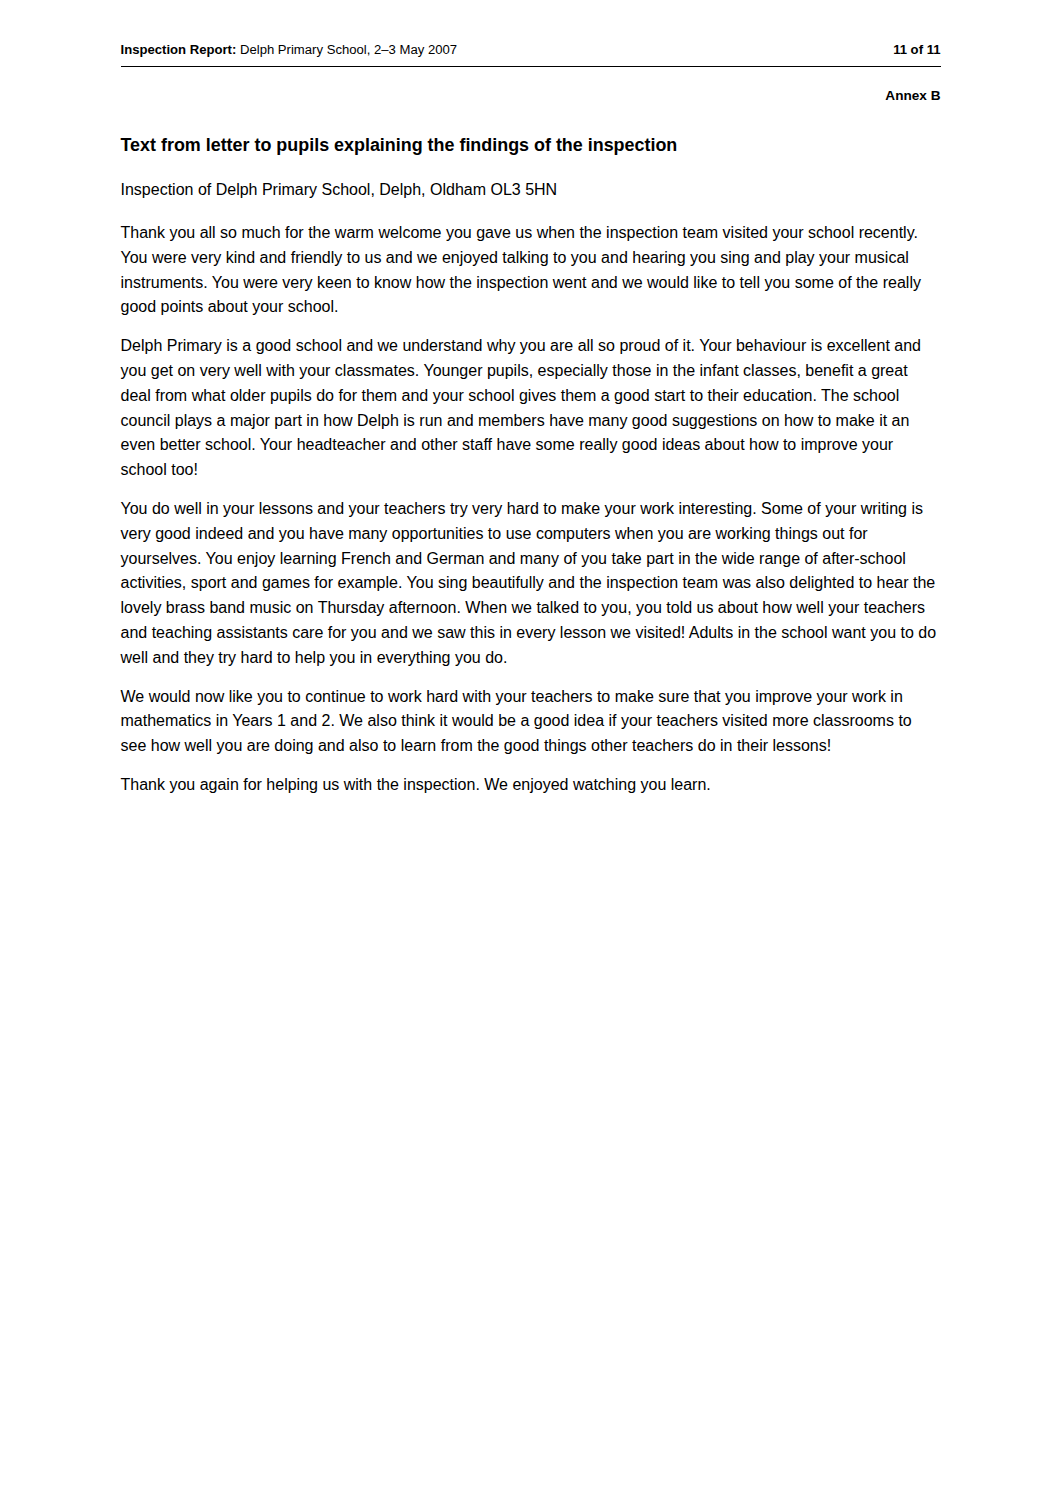Inspection Report: Delph Primary School, 2–3 May 2007
11 of 11
Annex B
Text from letter to pupils explaining the findings of the inspection
Inspection of Delph Primary School, Delph, Oldham OL3 5HN
Thank you all so much for the warm welcome you gave us when the inspection team visited your school recently. You were very kind and friendly to us and we enjoyed talking to you and hearing you sing and play your musical instruments. You were very keen to know how the inspection went and we would like to tell you some of the really good points about your school.
Delph Primary is a good school and we understand why you are all so proud of it. Your behaviour is excellent and you get on very well with your classmates. Younger pupils, especially those in the infant classes, benefit a great deal from what older pupils do for them and your school gives them a good start to their education. The school council plays a major part in how Delph is run and members have many good suggestions on how to make it an even better school. Your headteacher and other staff have some really good ideas about how to improve your school too!
You do well in your lessons and your teachers try very hard to make your work interesting. Some of your writing is very good indeed and you have many opportunities to use computers when you are working things out for yourselves. You enjoy learning French and German and many of you take part in the wide range of after-school activities, sport and games for example. You sing beautifully and the inspection team was also delighted to hear the lovely brass band music on Thursday afternoon. When we talked to you, you told us about how well your teachers and teaching assistants care for you and we saw this in every lesson we visited! Adults in the school want you to do well and they try hard to help you in everything you do.
We would now like you to continue to work hard with your teachers to make sure that you improve your work in mathematics in Years 1 and 2. We also think it would be a good idea if your teachers visited more classrooms to see how well you are doing and also to learn from the good things other teachers do in their lessons!
Thank you again for helping us with the inspection. We enjoyed watching you learn.